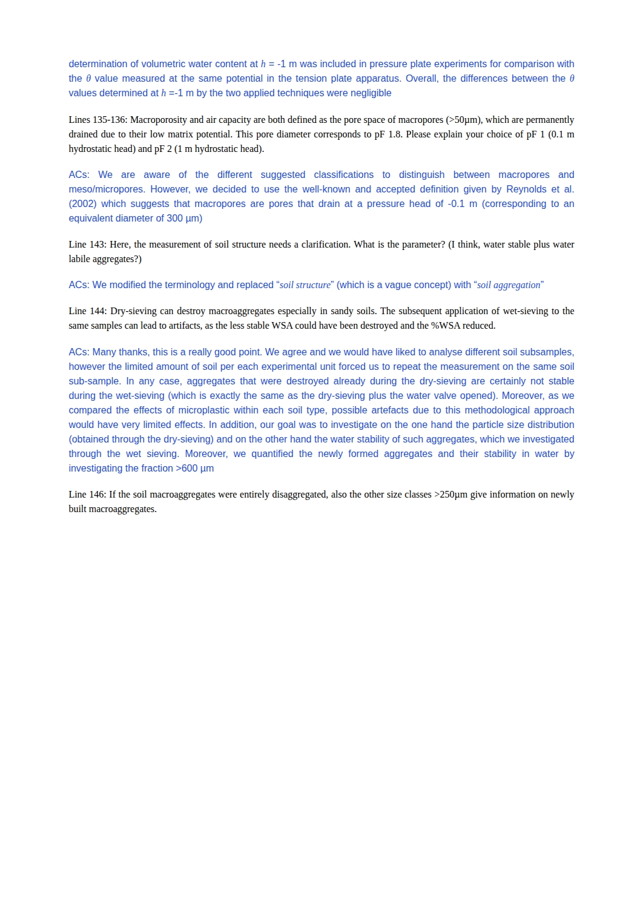determination of volumetric water content at h = -1 m was included in pressure plate experiments for comparison with the θ value measured at the same potential in the tension plate apparatus. Overall, the differences between the θ values determined at h =-1 m by the two applied techniques were negligible
Lines 135-136: Macroporosity and air capacity are both defined as the pore space of macropores (>50µm), which are permanently drained due to their low matrix potential. This pore diameter corresponds to pF 1.8. Please explain your choice of pF 1 (0.1 m hydrostatic head) and pF 2 (1 m hydrostatic head).
ACs: We are aware of the different suggested classifications to distinguish between macropores and meso/micropores. However, we decided to use the well-known and accepted definition given by Reynolds et al. (2002) which suggests that macropores are pores that drain at a pressure head of -0.1 m (corresponding to an equivalent diameter of 300 µm)
Line 143: Here, the measurement of soil structure needs a clarification. What is the parameter? (I think, water stable plus water labile aggregates?)
ACs: We modified the terminology and replaced “soil structure” (which is a vague concept) with “soil aggregation”
Line 144: Dry-sieving can destroy macroaggregates especially in sandy soils. The subsequent application of wet-sieving to the same samples can lead to artifacts, as the less stable WSA could have been destroyed and the %WSA reduced.
ACs: Many thanks, this is a really good point. We agree and we would have liked to analyse different soil subsamples, however the limited amount of soil per each experimental unit forced us to repeat the measurement on the same soil sub-sample. In any case, aggregates that were destroyed already during the dry-sieving are certainly not stable during the wet-sieving (which is exactly the same as the dry-sieving plus the water valve opened). Moreover, as we compared the effects of microplastic within each soil type, possible artefacts due to this methodological approach would have very limited effects. In addition, our goal was to investigate on the one hand the particle size distribution (obtained through the dry-sieving) and on the other hand the water stability of such aggregates, which we investigated through the wet sieving. Moreover, we quantified the newly formed aggregates and their stability in water by investigating the fraction >600 µm
Line 146: If the soil macroaggregates were entirely disaggregated, also the other size classes >250µm give information on newly built macroaggregates.